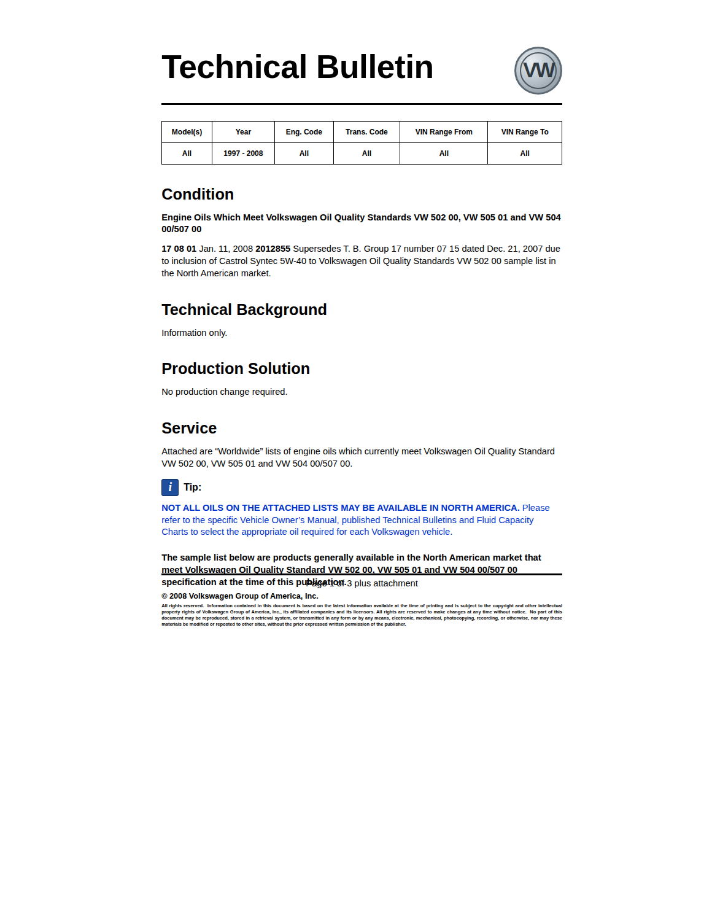Technical Bulletin
VW
| Model(s) | Year | Eng. Code | Trans. Code | VIN Range From | VIN Range To |
| --- | --- | --- | --- | --- | --- |
| All | 1997 - 2008 | All | All | All | All |
Condition
Engine Oils Which Meet Volkswagen Oil Quality Standards VW 502 00, VW 505 01 and VW 504 00/507 00
17 08 01 Jan. 11, 2008 2012855 Supersedes T. B. Group 17 number 07 15 dated Dec. 21, 2007 due to inclusion of Castrol Syntec 5W-40 to Volkswagen Oil Quality Standards VW 502 00 sample list in the North American market.
Technical Background
Information only.
Production Solution
No production change required.
Service
Attached are “Worldwide” lists of engine oils which currently meet Volkswagen Oil Quality Standard VW 502 00, VW 505 01 and VW 504 00/507 00.
Tip:
NOT ALL OILS ON THE ATTACHED LISTS MAY BE AVAILABLE IN NORTH AMERICA. Please refer to the specific Vehicle Owner’s Manual, published Technical Bulletins and Fluid Capacity Charts to select the appropriate oil required for each Volkswagen vehicle.
The sample list below are products generally available in the North American market that meet Volkswagen Oil Quality Standard VW 502 00, VW 505 01 and VW 504 00/507 00 specification at the time of this publication.
Page 1 of 3 plus attachment
© 2008 Volkswagen Group of America, Inc.
All rights reserved. Information contained in this document is based on the latest information available at the time of printing and is subject to the copyright and other intellectual property rights of Volkswagen Group of America, Inc., its affiliated companies and its licensors. All rights are reserved to make changes at any time without notice. No part of this document may be reproduced, stored in a retrieval system, or transmitted in any form or by any means, electronic, mechanical, photocopying, recording, or otherwise, nor may these materials be modified or reposted to other sites, without the prior expressed written permission of the publisher.